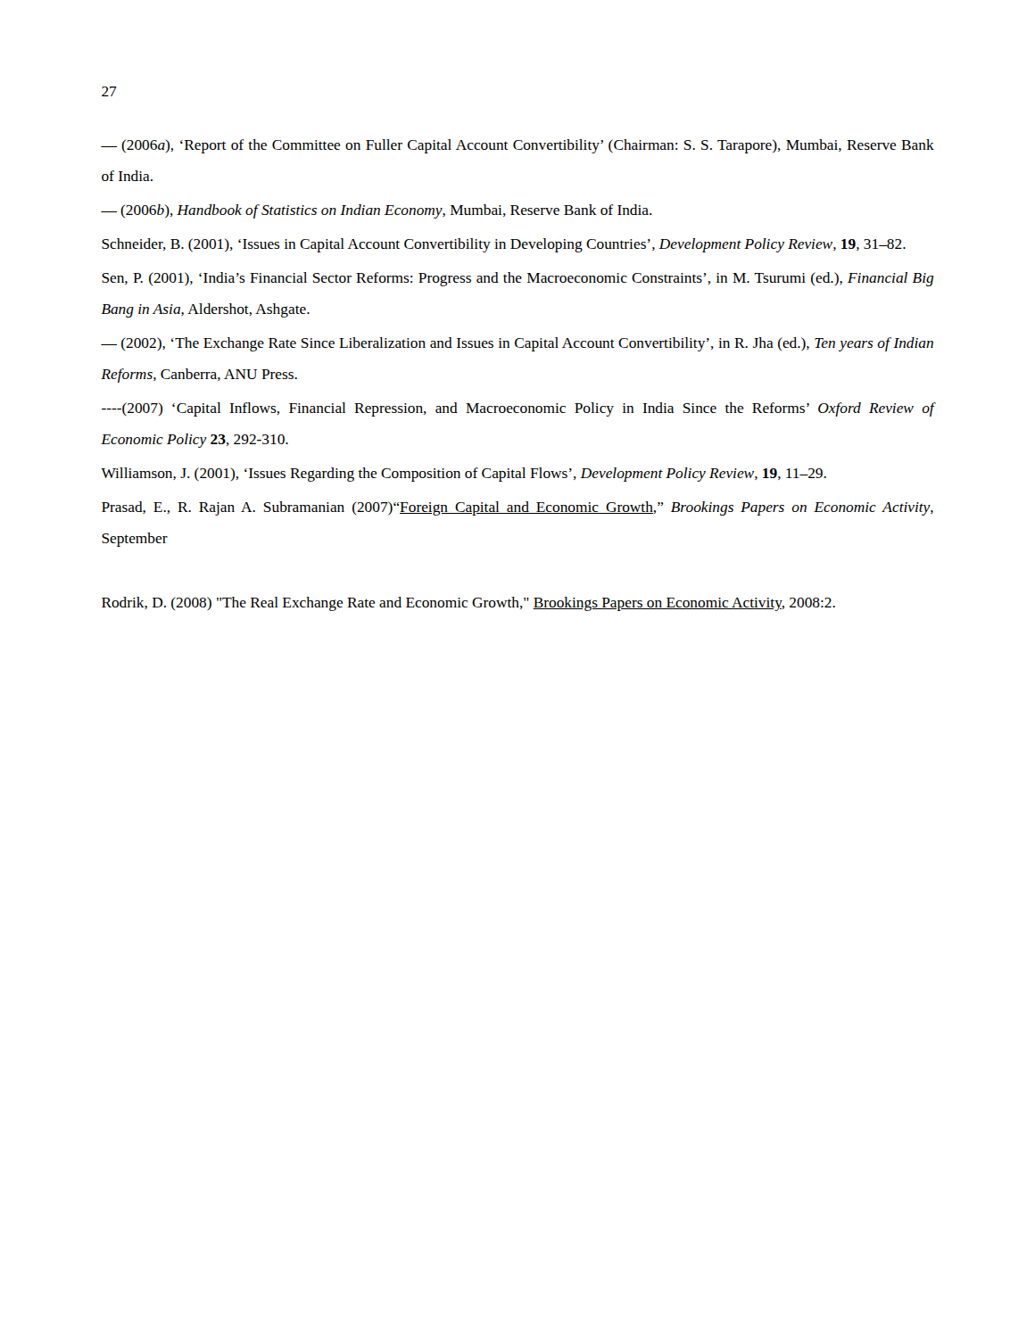27
— (2006a), ‘Report of the Committee on Fuller Capital Account Convertibility’ (Chairman: S. S. Tarapore), Mumbai, Reserve Bank of India.
— (2006b), Handbook of Statistics on Indian Economy, Mumbai, Reserve Bank of India.
Schneider, B. (2001), ‘Issues in Capital Account Convertibility in Developing Countries’, Development Policy Review, 19, 31–82.
Sen, P. (2001), ‘India’s Financial Sector Reforms: Progress and the Macroeconomic Constraints’, in M. Tsurumi (ed.), Financial Big Bang in Asia, Aldershot, Ashgate.
— (2002), ‘The Exchange Rate Since Liberalization and Issues in Capital Account Convertibility’, in R. Jha (ed.), Ten years of Indian Reforms, Canberra, ANU Press.
----(2007) ‘Capital Inflows, Financial Repression, and Macroeconomic Policy in India Since the Reforms’ Oxford Review of Economic Policy 23, 292-310.
Williamson, J. (2001), ‘Issues Regarding the Composition of Capital Flows’, Development Policy Review, 19, 11–29.
Prasad, E., R. Rajan A. Subramanian (2007)“Foreign Capital and Economic Growth,” Brookings Papers on Economic Activity, September
Rodrik, D. (2008) "The Real Exchange Rate and Economic Growth," Brookings Papers on Economic Activity, 2008:2.